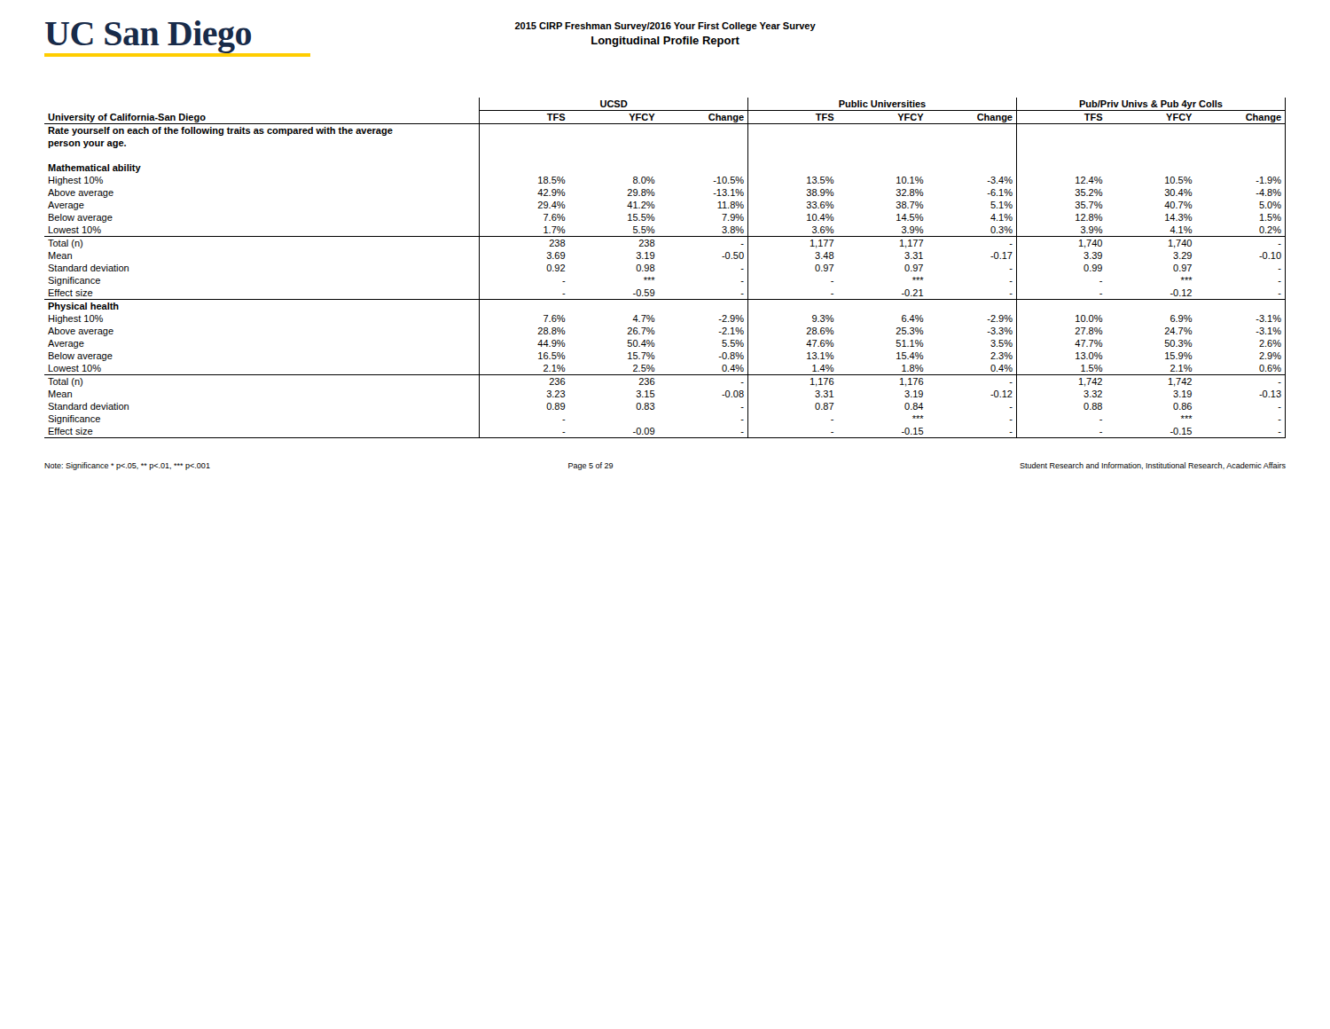UC San Diego
2015 CIRP Freshman Survey/2016 Your First College Year Survey
Longitudinal Profile Report
| | UCSD | Public Universities | Pub/Priv Univs & Pub 4yr Colls |
| --- | --- | --- | --- |
| University of California-San Diego | TFS | YFCY | Change | TFS | YFCY | Change | TFS | YFCY | Change |
| Rate yourself on each of the following traits as compared with the average | | | | | | | | | |
| person your age. | | | | | | | | | |
| Mathematical ability | | | | | | | | | |
| Highest 10% | 18.5% | 8.0% | -10.5% | 13.5% | 10.1% | -3.4% | 12.4% | 10.5% | -1.9% |
| Above average | 42.9% | 29.8% | -13.1% | 38.9% | 32.8% | -6.1% | 35.2% | 30.4% | -4.8% |
| Average | 29.4% | 41.2% | 11.8% | 33.6% | 38.7% | 5.1% | 35.7% | 40.7% | 5.0% |
| Below average | 7.6% | 15.5% | 7.9% | 10.4% | 14.5% | 4.1% | 12.8% | 14.3% | 1.5% |
| Lowest 10% | 1.7% | 5.5% | 3.8% | 3.6% | 3.9% | 0.3% | 3.9% | 4.1% | 0.2% |
| Total (n) | 238 | 238 | - | 1,177 | 1,177 | - | 1,740 | 1,740 | - |
| Mean | 3.69 | 3.19 | -0.50 | 3.48 | 3.31 | -0.17 | 3.39 | 3.29 | -0.10 |
| Standard deviation | 0.92 | 0.98 | - | 0.97 | 0.97 | - | 0.99 | 0.97 | - |
| Significance | - | *** | - | - | *** | - | - | *** | - |
| Effect size | - | -0.59 | - | - | -0.21 | - | - | -0.12 | - |
| Physical health | | | | | | | | | |
| Highest 10% | 7.6% | 4.7% | -2.9% | 9.3% | 6.4% | -2.9% | 10.0% | 6.9% | -3.1% |
| Above average | 28.8% | 26.7% | -2.1% | 28.6% | 25.3% | -3.3% | 27.8% | 24.7% | -3.1% |
| Average | 44.9% | 50.4% | 5.5% | 47.6% | 51.1% | 3.5% | 47.7% | 50.3% | 2.6% |
| Below average | 16.5% | 15.7% | -0.8% | 13.1% | 15.4% | 2.3% | 13.0% | 15.9% | 2.9% |
| Lowest 10% | 2.1% | 2.5% | 0.4% | 1.4% | 1.8% | 0.4% | 1.5% | 2.1% | 0.6% |
| Total (n) | 236 | 236 | - | 1,176 | 1,176 | - | 1,742 | 1,742 | - |
| Mean | 3.23 | 3.15 | -0.08 | 3.31 | 3.19 | -0.12 | 3.32 | 3.19 | -0.13 |
| Standard deviation | 0.89 | 0.83 | - | 0.87 | 0.84 | - | 0.88 | 0.86 | - |
| Significance | - | | - | - | *** | - | - | *** | - |
| Effect size | - | -0.09 | - | - | -0.15 | - | - | -0.15 | - |
Note: Significance * p<.05, ** p<.01, *** p<.001
Page 5 of 29
Student Research and Information, Institutional Research, Academic Affairs